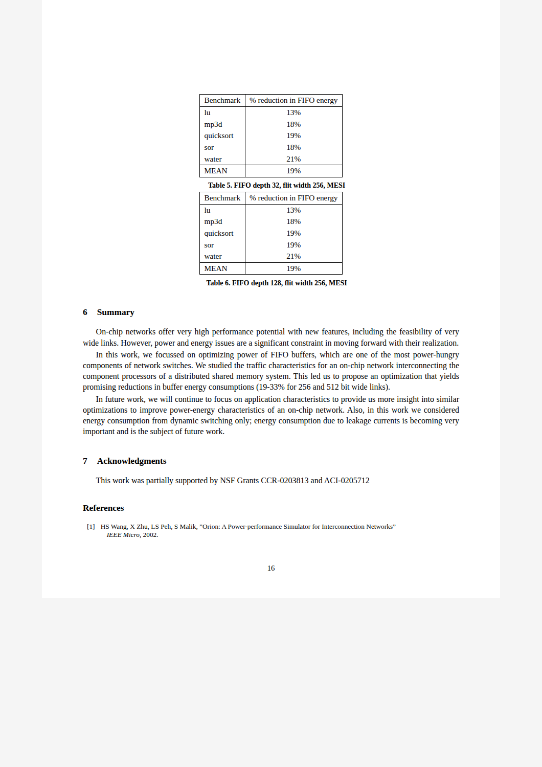| Benchmark | % reduction in FIFO energy |
| --- | --- |
| lu | 13% |
| mp3d | 18% |
| quicksort | 19% |
| sor | 18% |
| water | 21% |
| MEAN | 19% |
Table 5. FIFO depth 32, flit width 256, MESI
| Benchmark | % reduction in FIFO energy |
| --- | --- |
| lu | 13% |
| mp3d | 18% |
| quicksort | 19% |
| sor | 19% |
| water | 21% |
| MEAN | 19% |
Table 6. FIFO depth 128, flit width 256, MESI
6 Summary
On-chip networks offer very high performance potential with new features, including the feasibility of very wide links. However, power and energy issues are a significant constraint in moving forward with their realization.
In this work, we focussed on optimizing power of FIFO buffers, which are one of the most power-hungry components of network switches. We studied the traffic characteristics for an on-chip network interconnecting the component processors of a distributed shared memory system. This led us to propose an optimization that yields promising reductions in buffer energy consumptions (19-33% for 256 and 512 bit wide links).
In future work, we will continue to focus on application characteristics to provide us more insight into similar optimizations to improve power-energy characteristics of an on-chip network. Also, in this work we considered energy consumption from dynamic switching only; energy consumption due to leakage currents is becoming very important and is the subject of future work.
7 Acknowledgments
This work was partially supported by NSF Grants CCR-0203813 and ACI-0205712
References
[1] HS Wang, X Zhu, LS Peh, S Malik, ”Orion: A Power-performance Simulator for Interconnection Networks” IEEE Micro, 2002.
16